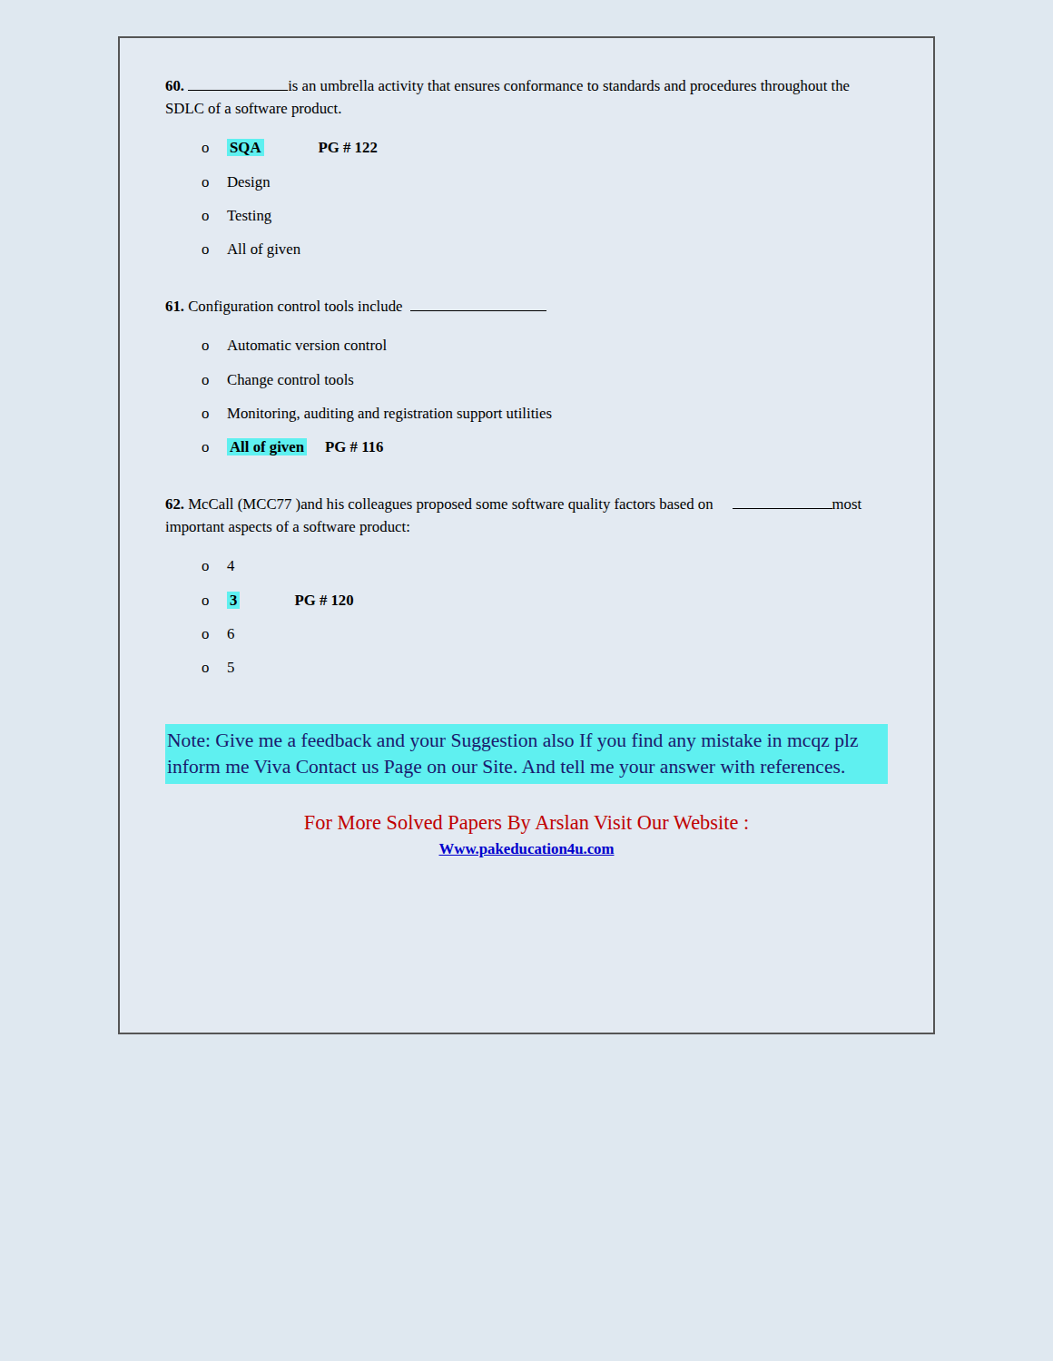60. is an umbrella activity that ensures conformance to standards and procedures throughout the SDLC of a software product.
SQA PG # 122
Design
Testing
All of given
61. Configuration control tools include
Automatic version control
Change control tools
Monitoring, auditing and registration support utilities
All of given PG # 116
62. McCall (MCC77 )and his colleagues proposed some software quality factors based on most important aspects of a software product:
4
3 PG # 120
6
5
Note: Give me a feedback and your Suggestion also If you find any mistake in mcqz plz inform me Viva Contact us Page on our Site. And tell me your answer with references.
For More Solved Papers By Arslan Visit Our Website :
Www.pakeducation4u.com